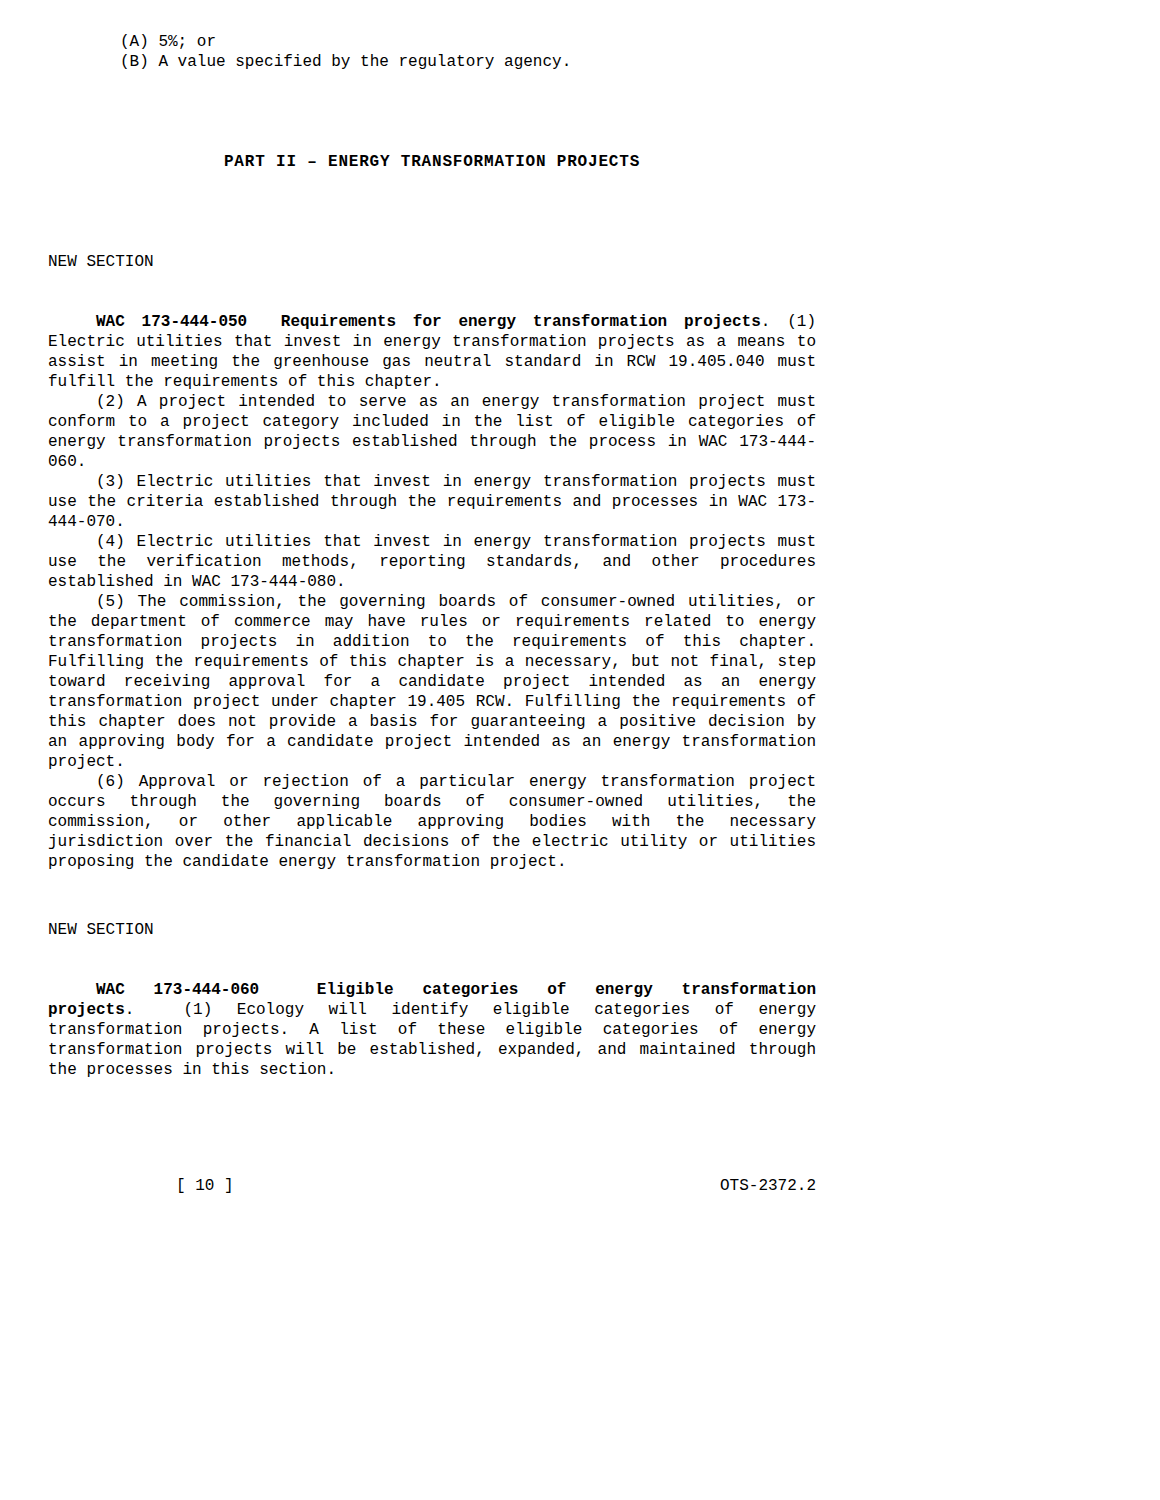(A) 5%; or
(B) A value specified by the regulatory agency.
PART II – ENERGY TRANSFORMATION PROJECTS
NEW SECTION
WAC 173-444-050 Requirements for energy transformation projects. (1) Electric utilities that invest in energy transformation projects as a means to assist in meeting the greenhouse gas neutral standard in RCW 19.405.040 must fulfill the requirements of this chapter.
(2) A project intended to serve as an energy transformation project must conform to a project category included in the list of eligible categories of energy transformation projects established through the process in WAC 173-444-060.
(3) Electric utilities that invest in energy transformation projects must use the criteria established through the requirements and processes in WAC 173-444-070.
(4) Electric utilities that invest in energy transformation projects must use the verification methods, reporting standards, and other procedures established in WAC 173-444-080.
(5) The commission, the governing boards of consumer-owned utilities, or the department of commerce may have rules or requirements related to energy transformation projects in addition to the requirements of this chapter. Fulfilling the requirements of this chapter is a necessary, but not final, step toward receiving approval for a candidate project intended as an energy transformation project under chapter 19.405 RCW. Fulfilling the requirements of this chapter does not provide a basis for guaranteeing a positive decision by an approving body for a candidate project intended as an energy transformation project.
(6) Approval or rejection of a particular energy transformation project occurs through the governing boards of consumer-owned utilities, the commission, or other applicable approving bodies with the necessary jurisdiction over the financial decisions of the electric utility or utilities proposing the candidate energy transformation project.
NEW SECTION
WAC 173-444-060 Eligible categories of energy transformation projects. (1) Ecology will identify eligible categories of energy transformation projects. A list of these eligible categories of energy transformation projects will be established, expanded, and maintained through the processes in this section.
[ 10 ] OTS-2372.2